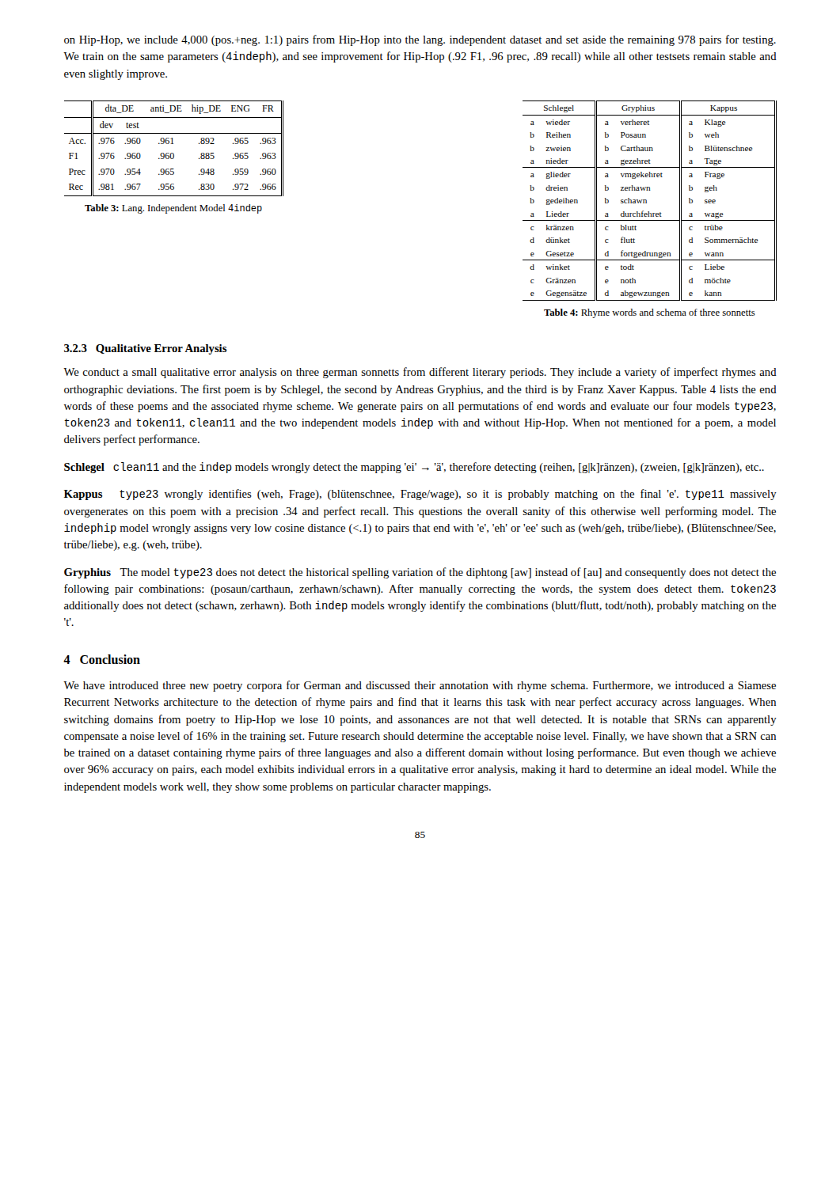on Hip-Hop, we include 4,000 (pos.+neg. 1:1) pairs from Hip-Hop into the lang. independent dataset and set aside the remaining 978 pairs for testing. We train on the same parameters (4indeph), and see improvement for Hip-Hop (.92 F1, .96 prec, .89 recall) while all other testsets remain stable and even slightly improve.
| | dta_DE | anti_DE | hip_DE | ENG | FR |
| | dev | test | | | | |
| Acc. | .976 | .960 | .961 | .892 | .965 | .963 |
| F1 | .976 | .960 | .960 | .885 | .965 | .963 |
| Prec | .970 | .954 | .965 | .948 | .959 | .960 |
| Rec | .981 | .967 | .956 | .830 | .972 | .966 |
Table 3: Lang. Independent Model 4indep
| Schlegel | Gryphius | Kappus | |
| a | wieder | a | verheret | a | Klage | |
| b | Reihen | b | Posaun | b | weh | |
| b | zweien | b | Carthaun | b | Blütenschnee | |
| a | nieder | a | gezehret | a | Tage | |
| a | glieder | a | vmgekehret | a | Frage | |
| b | dreien | b | zerhawn | b | geh | |
| b | gedeihen | b | schawn | b | see | |
| a | Lieder | a | durchfehret | a | wage | |
| c | kränzen | c | blutt | c | trübe | |
| d | dünket | c | flutt | d | Sommernächte | |
| e | Gesetze | d | fortgedrungen | e | wann | |
| d | winket | e | todt | c | Liebe | |
| c | Gränzen | e | noth | d | möchte | |
| e | Gegensätze | d | abgewzungen | e | kann | |
Table 4: Rhyme words and schema of three sonnetts
3.2.3 Qualitative Error Analysis
We conduct a small qualitative error analysis on three german sonnetts from different literary periods. They include a variety of imperfect rhymes and orthographic deviations. The first poem is by Schlegel, the second by Andreas Gryphius, and the third is by Franz Xaver Kappus. Table 4 lists the end words of these poems and the associated rhyme scheme. We generate pairs on all permutations of end words and evaluate our four models type23, token23 and token11, clean11 and the two independent models indep with and without Hip-Hop. When not mentioned for a poem, a model delivers perfect performance.
Schlegel clean11 and the indep models wrongly detect the mapping 'ei' → 'ä', therefore detecting (reihen, [g|k]ränzen), (zweien, [g|k]ränzen), etc..
Kappus type23 wrongly identifies (weh, Frage), (blütenschnee, Frage/wage), so it is probably matching on the final 'e'. type11 massively overgenerates on this poem with a precision .34 and perfect recall. This questions the overall sanity of this otherwise well performing model. The indephip model wrongly assigns very low cosine distance (<.1) to pairs that end with 'e', 'eh' or 'ee' such as (weh/geh, trübe/liebe), (Blütenschnee/See, trübe/liebe), e.g. (weh, trübe).
Gryphius The model type23 does not detect the historical spelling variation of the diphtong [aw] instead of [au] and consequently does not detect the following pair combinations: (posaun/carthaun, zerhawn/schawn). After manually correcting the words, the system does detect them. token23 additionally does not detect (schawn, zerhawn). Both indep models wrongly identify the combinations (blutt/flutt, todt/noth), probably matching on the 't'.
4 Conclusion
We have introduced three new poetry corpora for German and discussed their annotation with rhyme schema. Furthermore, we introduced a Siamese Recurrent Networks architecture to the detection of rhyme pairs and find that it learns this task with near perfect accuracy across languages. When switching domains from poetry to Hip-Hop we lose 10 points, and assonances are not that well detected. It is notable that SRNs can apparently compensate a noise level of 16% in the training set. Future research should determine the acceptable noise level. Finally, we have shown that a SRN can be trained on a dataset containing rhyme pairs of three languages and also a different domain without losing performance. But even though we achieve over 96% accuracy on pairs, each model exhibits individual errors in a qualitative error analysis, making it hard to determine an ideal model. While the independent models work well, they show some problems on particular character mappings.
85